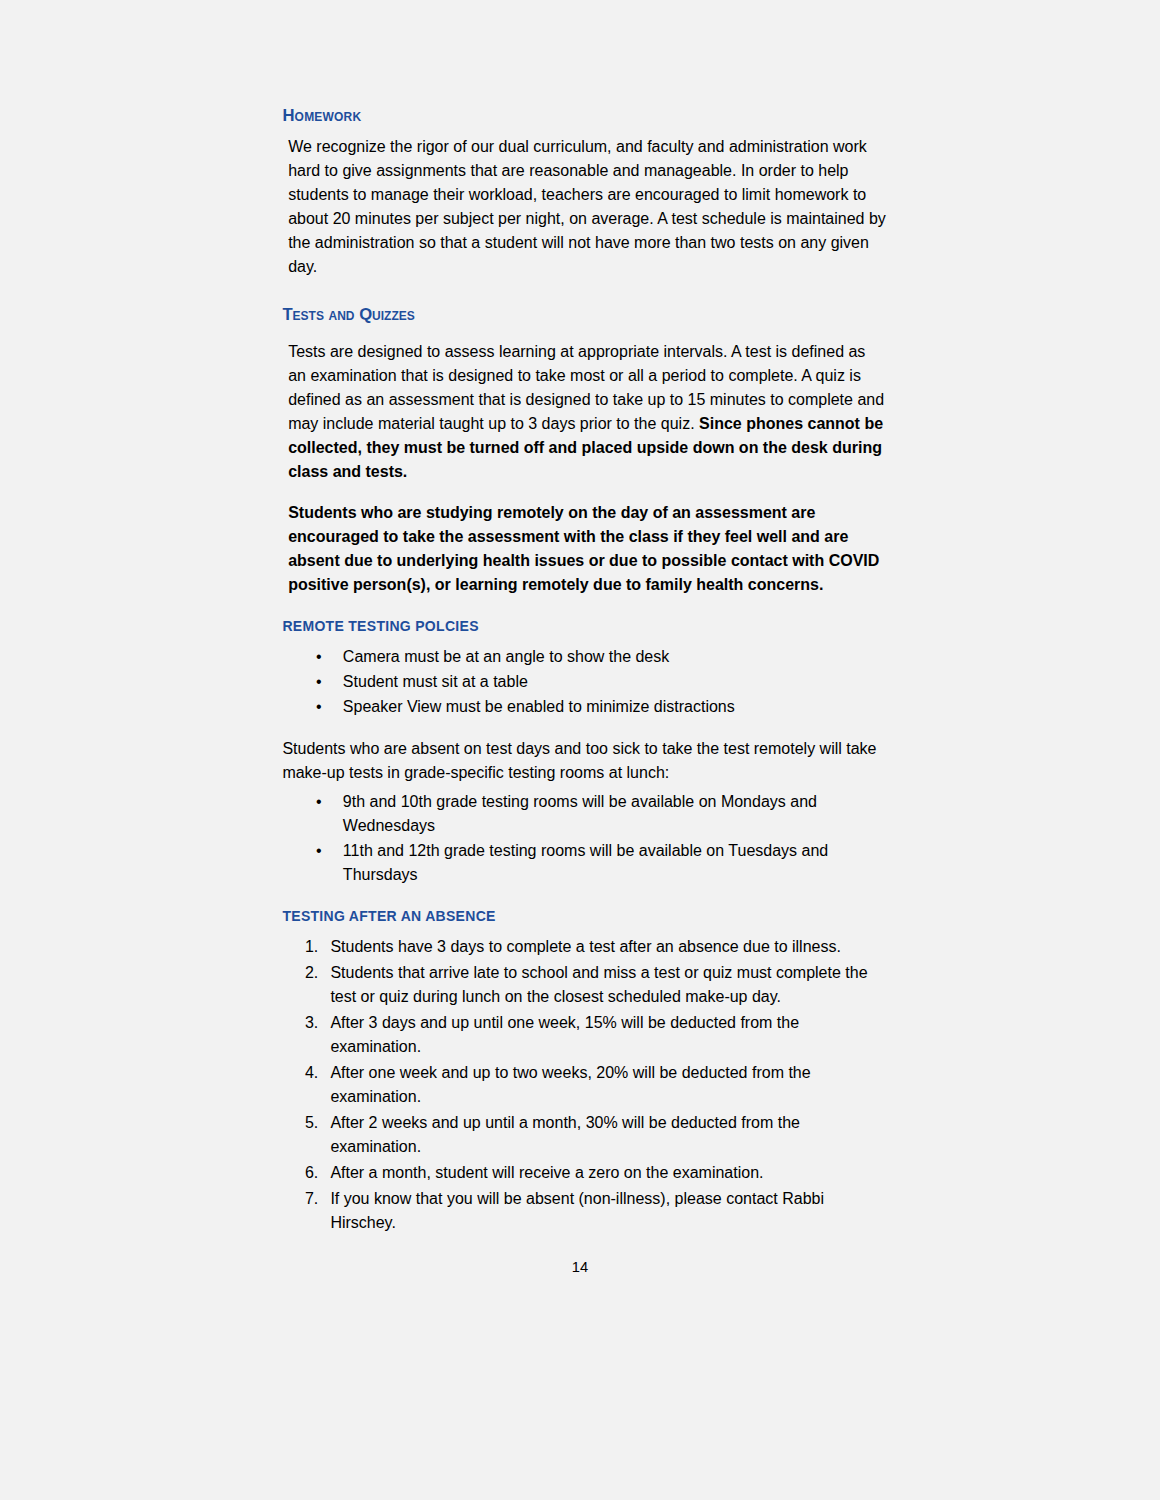Homework
We recognize the rigor of our dual curriculum, and faculty and administration work hard to give assignments that are reasonable and manageable. In order to help students to manage their workload, teachers are encouraged to limit homework to about 20 minutes per subject per night, on average. A test schedule is maintained by the administration so that a student will not have more than two tests on any given day.
Tests and Quizzes
Tests are designed to assess learning at appropriate intervals. A test is defined as an examination that is designed to take most or all a period to complete. A quiz is defined as an assessment that is designed to take up to 15 minutes to complete and may include material taught up to 3 days prior to the quiz. Since phones cannot be collected, they must be turned off and placed upside down on the desk during class and tests.
Students who are studying remotely on the day of an assessment are encouraged to take the assessment with the class if they feel well and are absent due to underlying health issues or due to possible contact with COVID positive person(s), or learning remotely due to family health concerns.
Remote Testing Polcies
Camera must be at an angle to show the desk
Student must sit at a table
Speaker View must be enabled to minimize distractions
Students who are absent on test days and too sick to take the test remotely will take make-up tests in grade-specific testing rooms at lunch:
9th and 10th grade testing rooms will be available on Mondays and Wednesdays
11th and 12th grade testing rooms will be available on Tuesdays and Thursdays
Testing After an Absence
Students have 3 days to complete a test after an absence due to illness.
Students that arrive late to school and miss a test or quiz must complete the test or quiz during lunch on the closest scheduled make-up day.
After 3 days and up until one week, 15% will be deducted from the examination.
After one week and up to two weeks, 20% will be deducted from the examination.
After 2 weeks and up until a month, 30% will be deducted from the examination.
After a month, student will receive a zero on the examination.
If you know that you will be absent (non-illness), please contact Rabbi Hirschey.
14